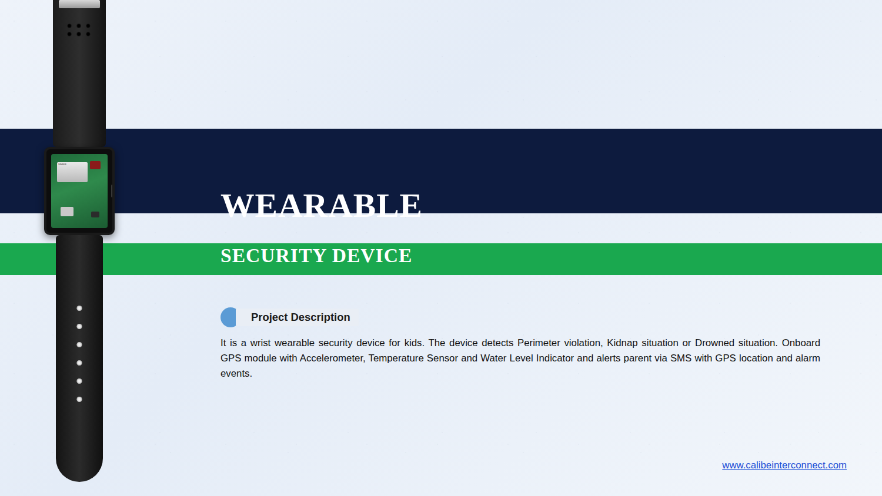SIM808
WEARABLE
SECURITY DEVICE
Project Description
It is a wrist wearable security device for kids. The device detects Perimeter violation, Kidnap situation or Drowned situation. Onboard GPS module with Accelerometer, Temperature Sensor and Water Level Indicator and alerts parent via SMS with GPS location and alarm events.
www.calibeinterconnect.com